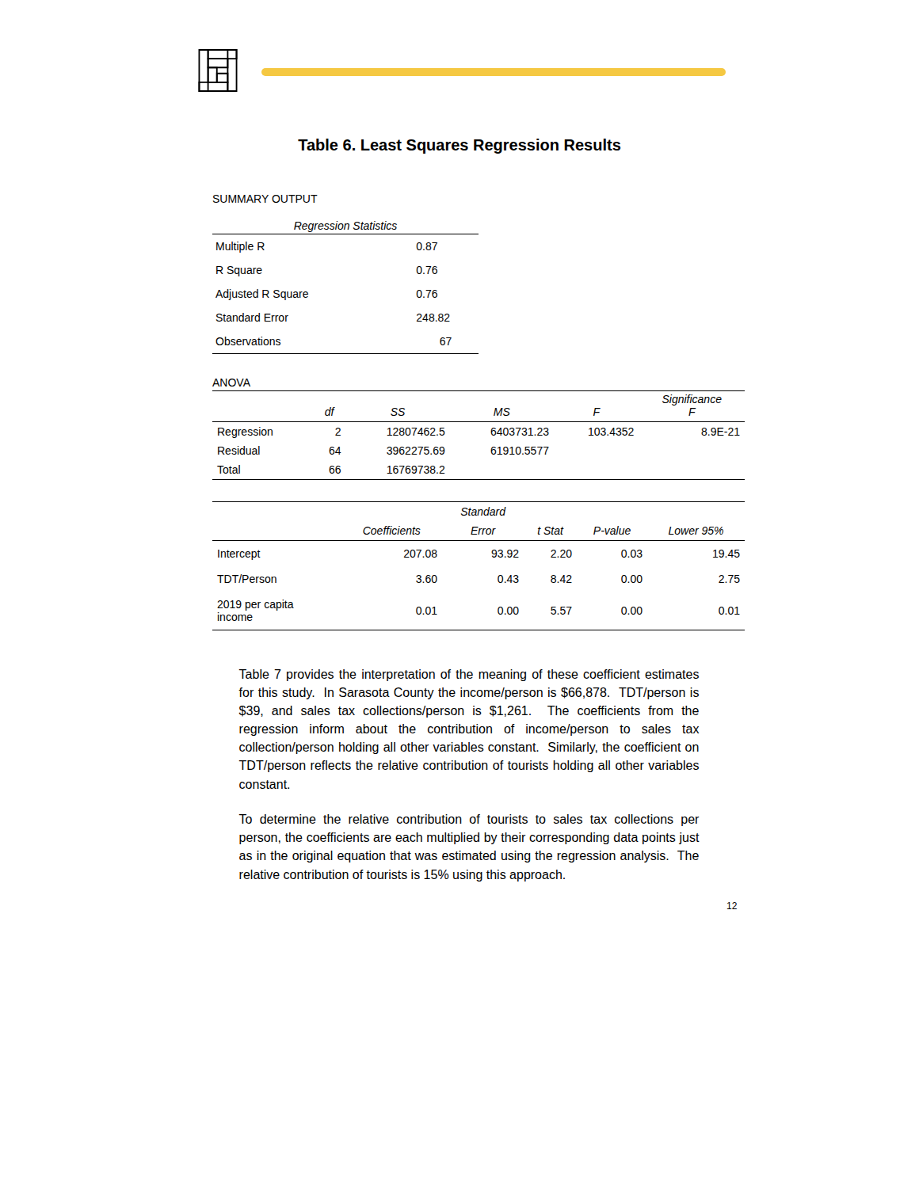Table 6. Least Squares Regression Results
SUMMARY OUTPUT
Regression Statistics
| Multiple R | 0.87 |
| R Square | 0.76 |
| Adjusted R Square | 0.76 |
| Standard Error | 248.82 |
| Observations | 67 |
ANOVA
| | df | SS | MS | F | Significance F |
| --- | --- | --- | --- | --- | --- |
| Regression | 2 | 12807462.5 | 6403731.23 | 103.4352 | 8.9E-21 |
| Residual | 64 | 3962275.69 | 61910.5577 | | |
| Total | 66 | 16769738.2 | | | |
| | | Standard | | | |
| --- | --- | --- | --- | --- | --- |
| | Coefficients | Error | t Stat | P-value | Lower 95% |
| Intercept | 207.08 | 93.92 | 2.20 | 0.03 | 19.45 |
| TDT/Person | 3.60 | 0.43 | 8.42 | 0.00 | 2.75 |
| 2019 per capita income | 0.01 | 0.00 | 5.57 | 0.00 | 0.01 |
Table 7 provides the interpretation of the meaning of these coefficient estimates for this study. In Sarasota County the income/person is $66,878. TDT/person is $39, and sales tax collections/person is $1,261. The coefficients from the regression inform about the contribution of income/person to sales tax collection/person holding all other variables constant. Similarly, the coefficient on TDT/person reflects the relative contribution of tourists holding all other variables constant.
To determine the relative contribution of tourists to sales tax collections per person, the coefficients are each multiplied by their corresponding data points just as in the original equation that was estimated using the regression analysis. The relative contribution of tourists is 15% using this approach.
12